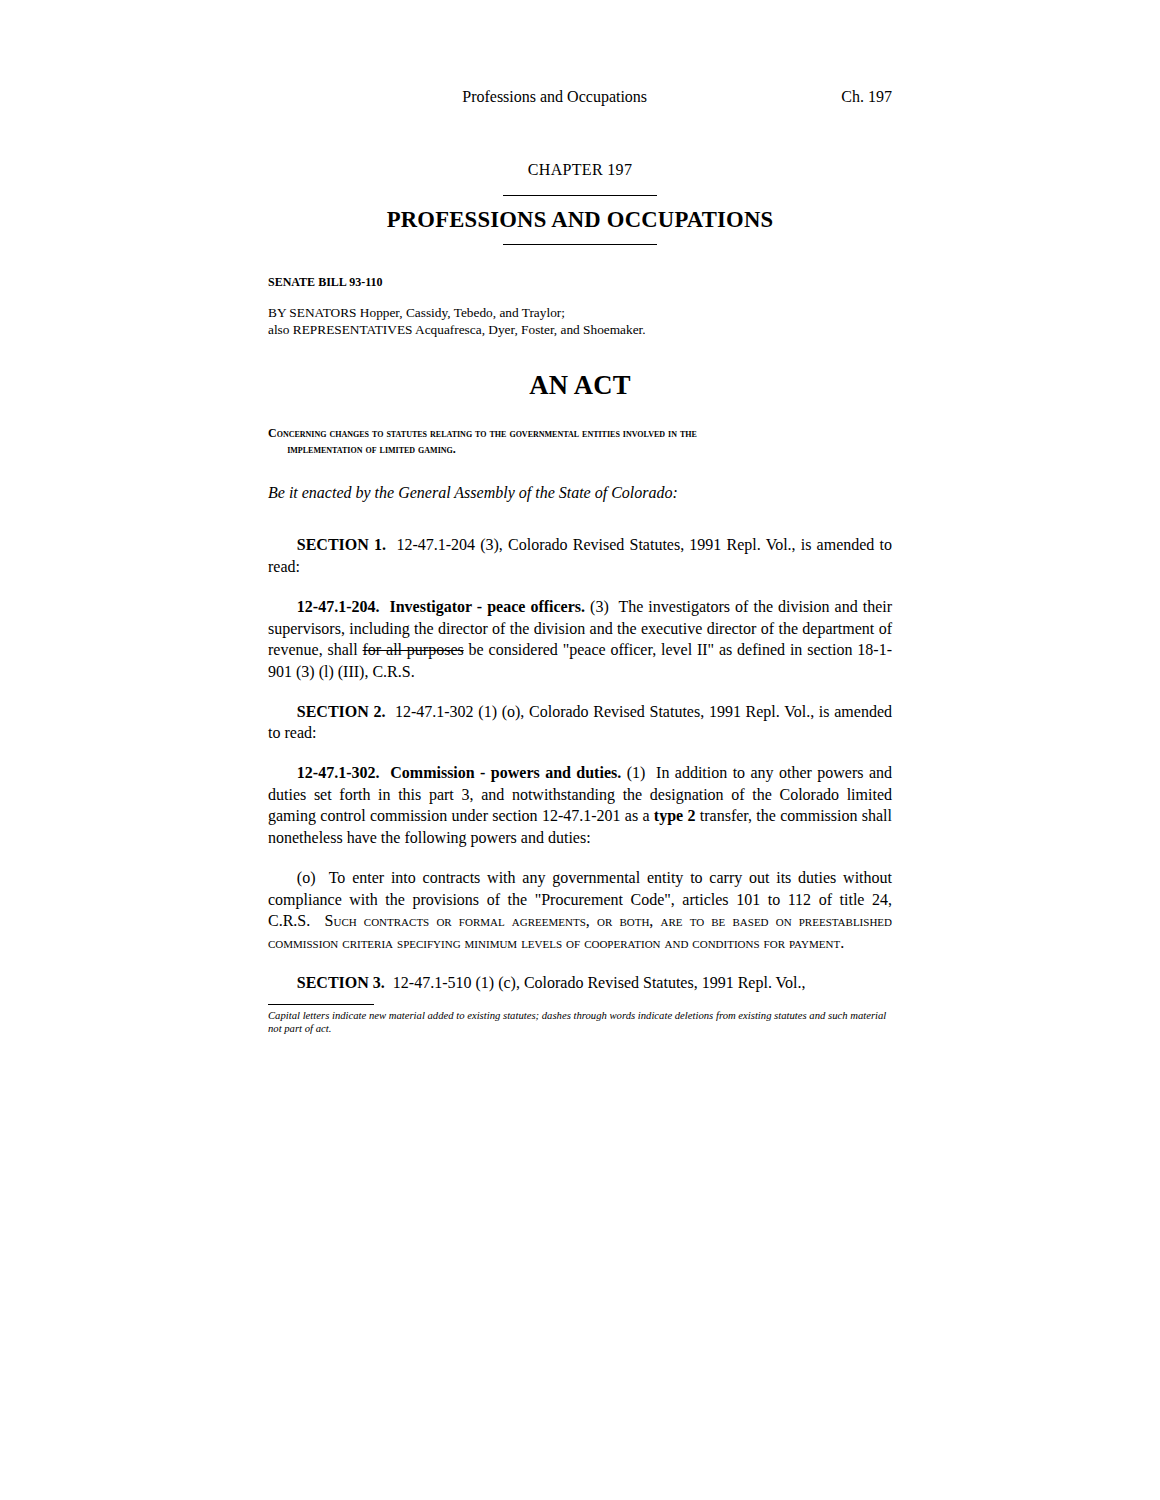Professions and Occupations Ch. 197
CHAPTER 197
PROFESSIONS AND OCCUPATIONS
SENATE BILL 93-110
BY SENATORS Hopper, Cassidy, Tebedo, and Traylor;
also REPRESENTATIVES Acquafresca, Dyer, Foster, and Shoemaker.
AN ACT
Concerning changes to statutes relating to the governmental entities involved in the implementation of limited gaming.
Be it enacted by the General Assembly of the State of Colorado:
SECTION 1. 12-47.1-204 (3), Colorado Revised Statutes, 1991 Repl. Vol., is amended to read:
12-47.1-204. Investigator - peace officers. (3) The investigators of the division and their supervisors, including the director of the division and the executive director of the department of revenue, shall for all purposes be considered "peace officer, level II" as defined in section 18-1-901 (3) (l) (III), C.R.S.
SECTION 2. 12-47.1-302 (1) (o), Colorado Revised Statutes, 1991 Repl. Vol., is amended to read:
12-47.1-302. Commission - powers and duties. (1) In addition to any other powers and duties set forth in this part 3, and notwithstanding the designation of the Colorado limited gaming control commission under section 12-47.1-201 as a type 2 transfer, the commission shall nonetheless have the following powers and duties:
(o) To enter into contracts with any governmental entity to carry out its duties without compliance with the provisions of the "Procurement Code", articles 101 to 112 of title 24, C.R.S. Such contracts or formal agreements, or both, are to be based on preestablished commission criteria specifying minimum levels of cooperation and conditions for payment.
SECTION 3. 12-47.1-510 (1) (c), Colorado Revised Statutes, 1991 Repl. Vol.,
Capital letters indicate new material added to existing statutes; dashes through words indicate deletions from existing statutes and such material not part of act.